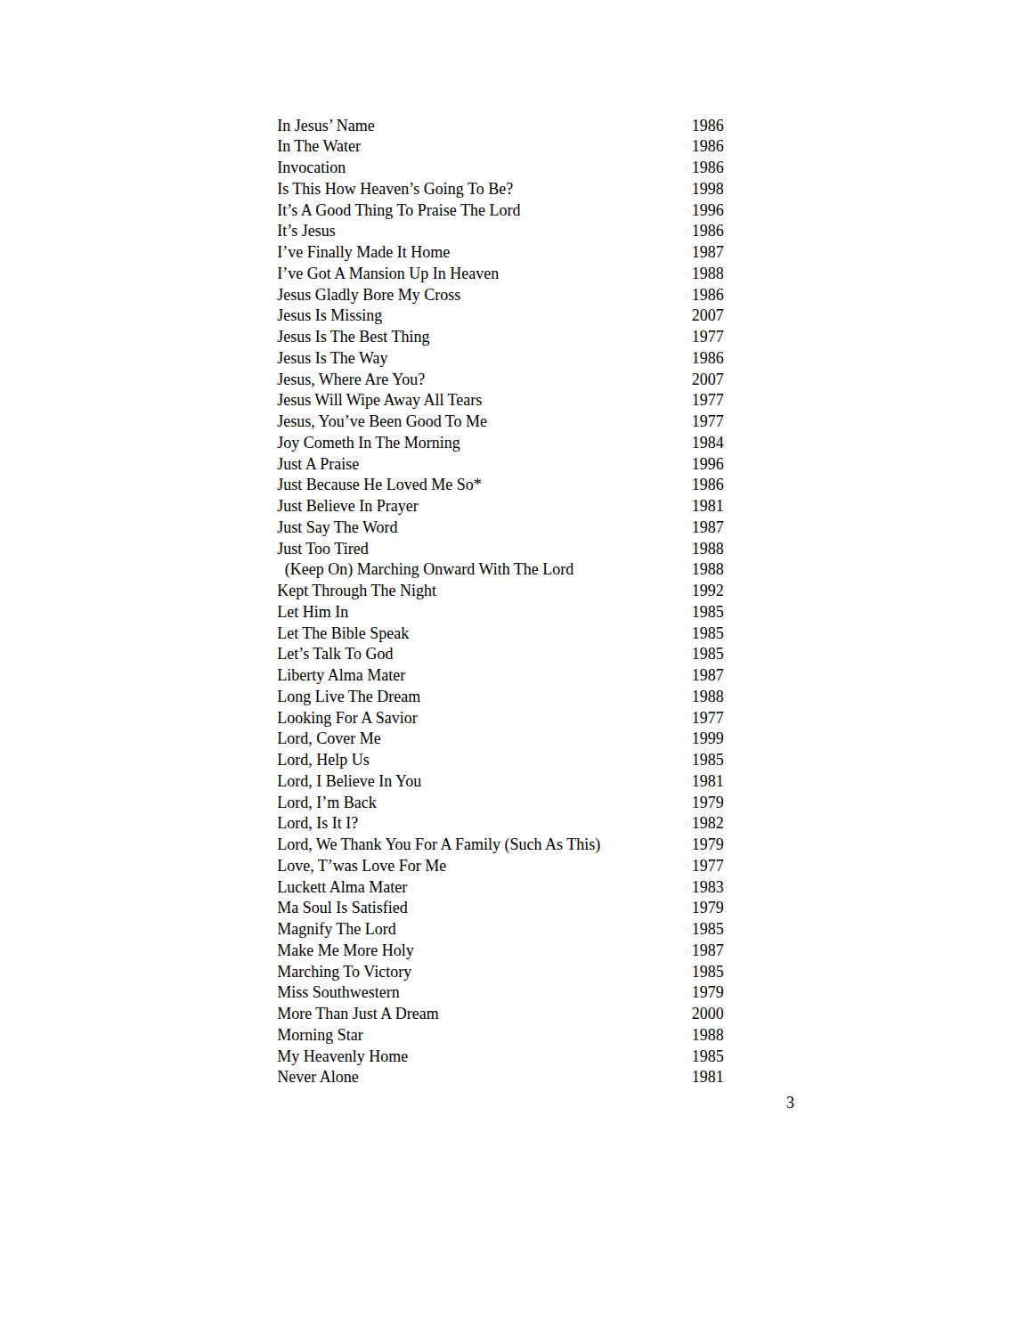| In Jesus’ Name | 1986 |
| In The Water | 1986 |
| Invocation | 1986 |
| Is This How Heaven’s Going To Be? | 1998 |
| It’s A Good Thing To Praise The Lord | 1996 |
| It’s Jesus | 1986 |
| I’ve Finally Made It Home | 1987 |
| I’ve Got A Mansion Up In Heaven | 1988 |
| Jesus Gladly Bore My Cross | 1986 |
| Jesus Is Missing | 2007 |
| Jesus Is The Best Thing | 1977 |
| Jesus Is The Way | 1986 |
| Jesus, Where Are You? | 2007 |
| Jesus Will Wipe Away All Tears | 1977 |
| Jesus, You’ve Been Good To Me | 1977 |
| Joy Cometh In The Morning | 1984 |
| Just A Praise | 1996 |
| Just Because He Loved Me So* | 1986 |
| Just Believe In Prayer | 1981 |
| Just Say The Word | 1987 |
| Just Too Tired | 1988 |
| (Keep On) Marching Onward With The Lord | 1988 |
| Kept Through The Night | 1992 |
| Let Him In | 1985 |
| Let The Bible Speak | 1985 |
| Let’s Talk To God | 1985 |
| Liberty Alma Mater | 1987 |
| Long Live The Dream | 1988 |
| Looking For A Savior | 1977 |
| Lord, Cover Me | 1999 |
| Lord, Help Us | 1985 |
| Lord, I Believe In You | 1981 |
| Lord, I’m Back | 1979 |
| Lord, Is It I? | 1982 |
| Lord, We Thank You For A Family (Such As This) | 1979 |
| Love, T’was Love For Me | 1977 |
| Luckett Alma Mater | 1983 |
| Ma Soul Is Satisfied | 1979 |
| Magnify The Lord | 1985 |
| Make Me More Holy | 1987 |
| Marching To Victory | 1985 |
| Miss Southwestern | 1979 |
| More Than Just A Dream | 2000 |
| Morning Star | 1988 |
| My Heavenly Home | 1985 |
| Never Alone | 1981 |
3